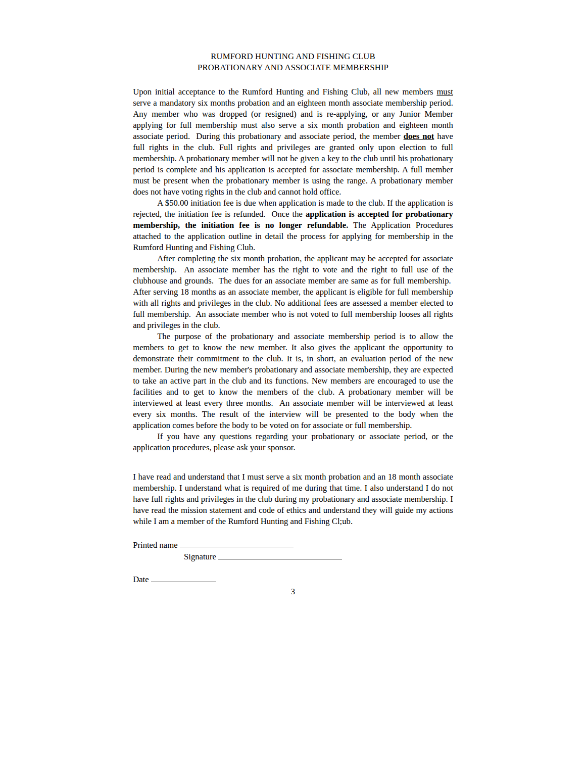RUMFORD HUNTING AND FISHING CLUB PROBATIONARY AND ASSOCIATE MEMBERSHIP
Upon initial acceptance to the Rumford Hunting and Fishing Club, all new members must serve a mandatory six months probation and an eighteen month associate membership period. Any member who was dropped (or resigned) and is re-applying, or any Junior Member applying for full membership must also serve a six month probation and eighteen month associate period. During this probationary and associate period, the member does not have full rights in the club. Full rights and privileges are granted only upon election to full membership. A probationary member will not be given a key to the club until his probationary period is complete and his application is accepted for associate membership. A full member must be present when the probationary member is using the range. A probationary member does not have voting rights in the club and cannot hold office.
A $50.00 initiation fee is due when application is made to the club. If the application is rejected, the initiation fee is refunded. Once the application is accepted for probationary membership, the initiation fee is no longer refundable. The Application Procedures attached to the application outline in detail the process for applying for membership in the Rumford Hunting and Fishing Club.
After completing the six month probation, the applicant may be accepted for associate membership. An associate member has the right to vote and the right to full use of the clubhouse and grounds. The dues for an associate member are same as for full membership. After serving 18 months as an associate member, the applicant is eligible for full membership with all rights and privileges in the club. No additional fees are assessed a member elected to full membership. An associate member who is not voted to full membership looses all rights and privileges in the club.
The purpose of the probationary and associate membership period is to allow the members to get to know the new member. It also gives the applicant the opportunity to demonstrate their commitment to the club. It is, in short, an evaluation period of the new member. During the new member's probationary and associate membership, they are expected to take an active part in the club and its functions. New members are encouraged to use the facilities and to get to know the members of the club. A probationary member will be interviewed at least every three months. An associate member will be interviewed at least every six months. The result of the interview will be presented to the body when the application comes before the body to be voted on for associate or full membership.
If you have any questions regarding your probationary or associate period, or the application procedures, please ask your sponsor.
I have read and understand that I must serve a six month probation and an 18 month associate membership. I understand what is required of me during that time. I also understand I do not have full rights and privileges in the club during my probationary and associate membership. I have read the mission statement and code of ethics and understand they will guide my actions while I am a member of the Rumford Hunting and Fishing Cl;ub.
Printed name Signature
Date
3